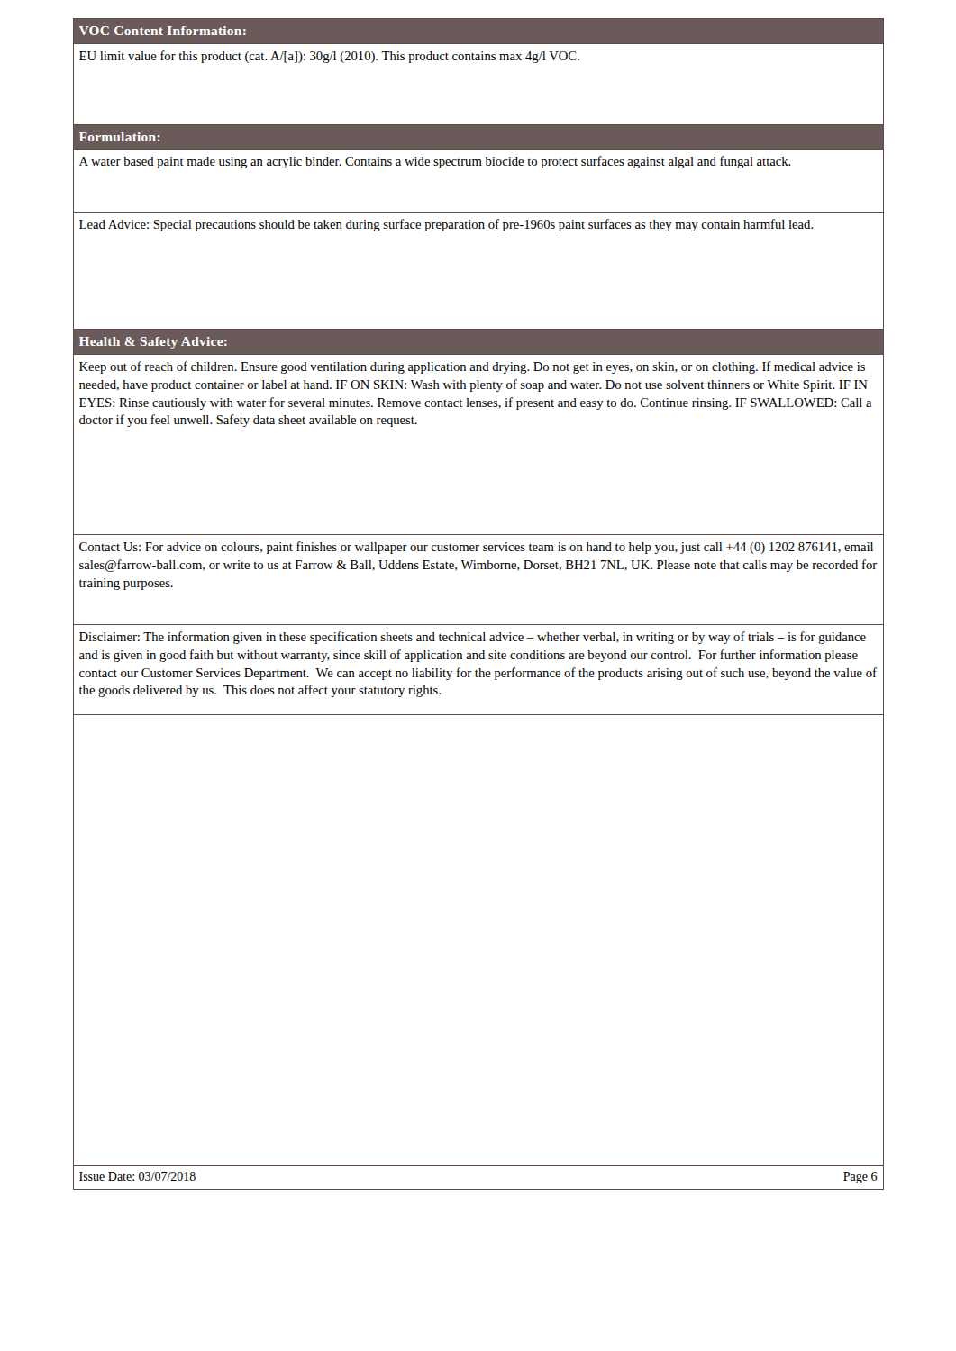VOC Content Information:
EU limit value for this product (cat. A/[a]): 30g/l (2010). This product contains max 4g/l VOC.
Formulation:
A water based paint made using an acrylic binder. Contains a wide spectrum biocide to protect surfaces against algal and fungal attack.
Lead Advice: Special precautions should be taken during surface preparation of pre-1960s paint surfaces as they may contain harmful lead.
Health & Safety Advice:
Keep out of reach of children. Ensure good ventilation during application and drying. Do not get in eyes, on skin, or on clothing. If medical advice is needed, have product container or label at hand. IF ON SKIN: Wash with plenty of soap and water. Do not use solvent thinners or White Spirit. IF IN EYES: Rinse cautiously with water for several minutes. Remove contact lenses, if present and easy to do. Continue rinsing. IF SWALLOWED: Call a doctor if you feel unwell. Safety data sheet available on request.
Contact Us: For advice on colours, paint finishes or wallpaper our customer services team is on hand to help you, just call +44 (0) 1202 876141, email sales@farrow-ball.com, or write to us at Farrow & Ball, Uddens Estate, Wimborne, Dorset, BH21 7NL, UK. Please note that calls may be recorded for training purposes.
Disclaimer: The information given in these specification sheets and technical advice – whether verbal, in writing or by way of trials – is for guidance and is given in good faith but without warranty, since skill of application and site conditions are beyond our control. For further information please contact our Customer Services Department. We can accept no liability for the performance of the products arising out of such use, beyond the value of the goods delivered by us. This does not affect your statutory rights.
Issue Date: 03/07/2018 Page 6